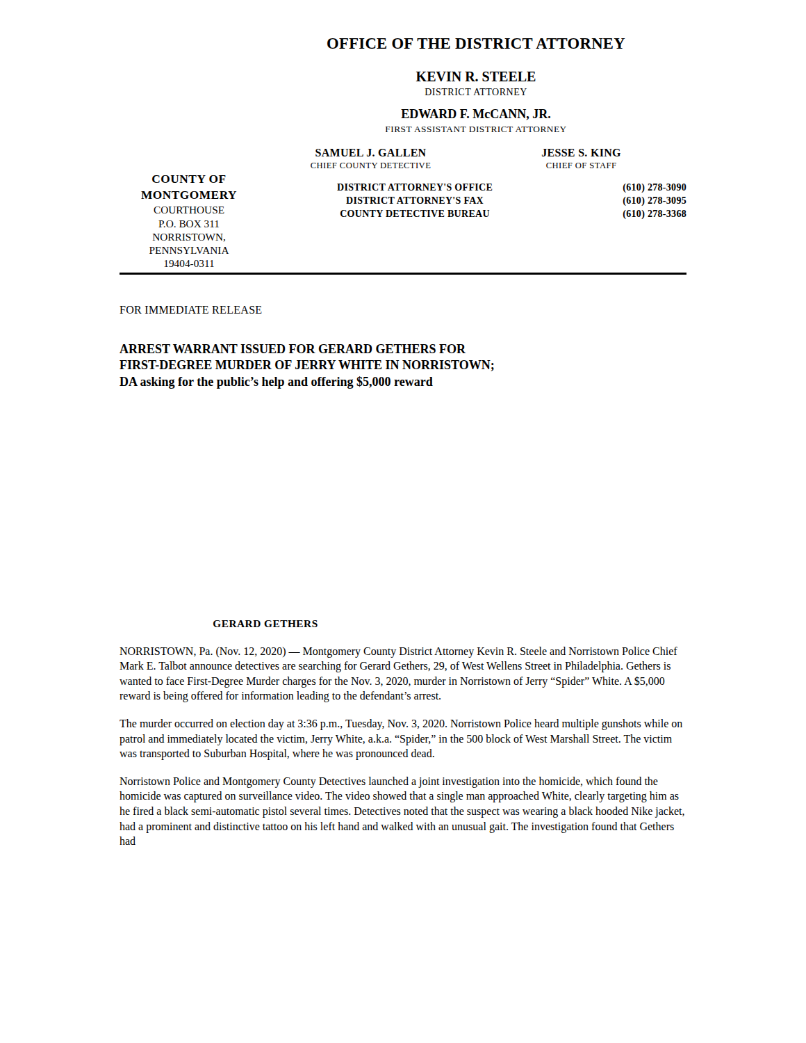COUNTY OF MONTGOMERY
COURTHOUSE
P.O. BOX 311
NORRISTOWN, PENNSYLVANIA
19404-0311
OFFICE OF THE DISTRICT ATTORNEY
KEVIN R. STEELE
DISTRICT ATTORNEY
EDWARD F. McCANN, JR.
FIRST ASSISTANT DISTRICT ATTORNEY
| SAMUEL J. GALLEN CHIEF COUNTY DETECTIVE | JESSE S. KING CHIEF OF STAFF |
| DISTRICT ATTORNEY'S OFFICE | (610) 278-3090 |
| DISTRICT ATTORNEY'S FAX | (610) 278-3095 |
| COUNTY DETECTIVE BUREAU | (610) 278-3368 |
FOR IMMEDIATE RELEASE
ARREST WARRANT ISSUED FOR GERARD GETHERS FOR
FIRST-DEGREE MURDER OF JERRY WHITE IN NORRISTOWN;
DA asking for the public’s help and offering $5,000 reward
GERARD GETHERS
NORRISTOWN, Pa. (Nov. 12, 2020) — Montgomery County District Attorney Kevin R. Steele and Norristown Police Chief Mark E. Talbot announce detectives are searching for Gerard Gethers, 29, of West Wellens Street in Philadelphia. Gethers is wanted to face First-Degree Murder charges for the Nov. 3, 2020, murder in Norristown of Jerry “Spider” White. A $5,000 reward is being offered for information leading to the defendant’s arrest.
The murder occurred on election day at 3:36 p.m., Tuesday, Nov. 3, 2020. Norristown Police heard multiple gunshots while on patrol and immediately located the victim, Jerry White, a.k.a. “Spider,” in the 500 block of West Marshall Street. The victim was transported to Suburban Hospital, where he was pronounced dead.
Norristown Police and Montgomery County Detectives launched a joint investigation into the homicide, which found the homicide was captured on surveillance video. The video showed that a single man approached White, clearly targeting him as he fired a black semi-automatic pistol several times. Detectives noted that the suspect was wearing a black hooded Nike jacket, had a prominent and distinctive tattoo on his left hand and walked with an unusual gait. The investigation found that Gethers had